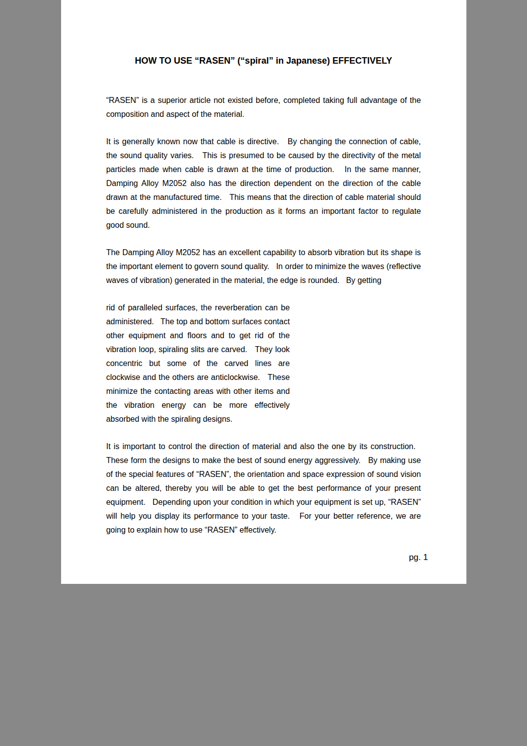HOW TO USE “RASEN” (“spiral” in Japanese) EFFECTIVELY
“RASEN” is a superior article not existed before, completed taking full advantage of the composition and aspect of the material.
It is generally known now that cable is directive. By changing the connection of cable, the sound quality varies. This is presumed to be caused by the directivity of the metal particles made when cable is drawn at the time of production. In the same manner, Damping Alloy M2052 also has the direction dependent on the direction of the cable drawn at the manufactured time. This means that the direction of cable material should be carefully administered in the production as it forms an important factor to regulate good sound.
The Damping Alloy M2052 has an excellent capability to absorb vibration but its shape is the important element to govern sound quality. In order to minimize the waves (reflective waves of vibration) generated in the material, the edge is rounded. By getting
rid of paralleled surfaces, the reverberation can be administered. The top and bottom surfaces contact other equipment and floors and to get rid of the vibration loop, spiraling slits are carved. They look concentric but some of the carved lines are clockwise and the others are anticlockwise. These minimize the contacting areas with other items and the vibration energy can be more effectively absorbed with the spiraling designs.
It is important to control the direction of material and also the one by its construction. These form the designs to make the best of sound energy aggressively. By making use of the special features of “RASEN”, the orientation and space expression of sound vision can be altered, thereby you will be able to get the best performance of your present equipment. Depending upon your condition in which your equipment is set up, “RASEN” will help you display its performance to your taste. For your better reference, we are going to explain how to use “RASEN” effectively.
pg. 1